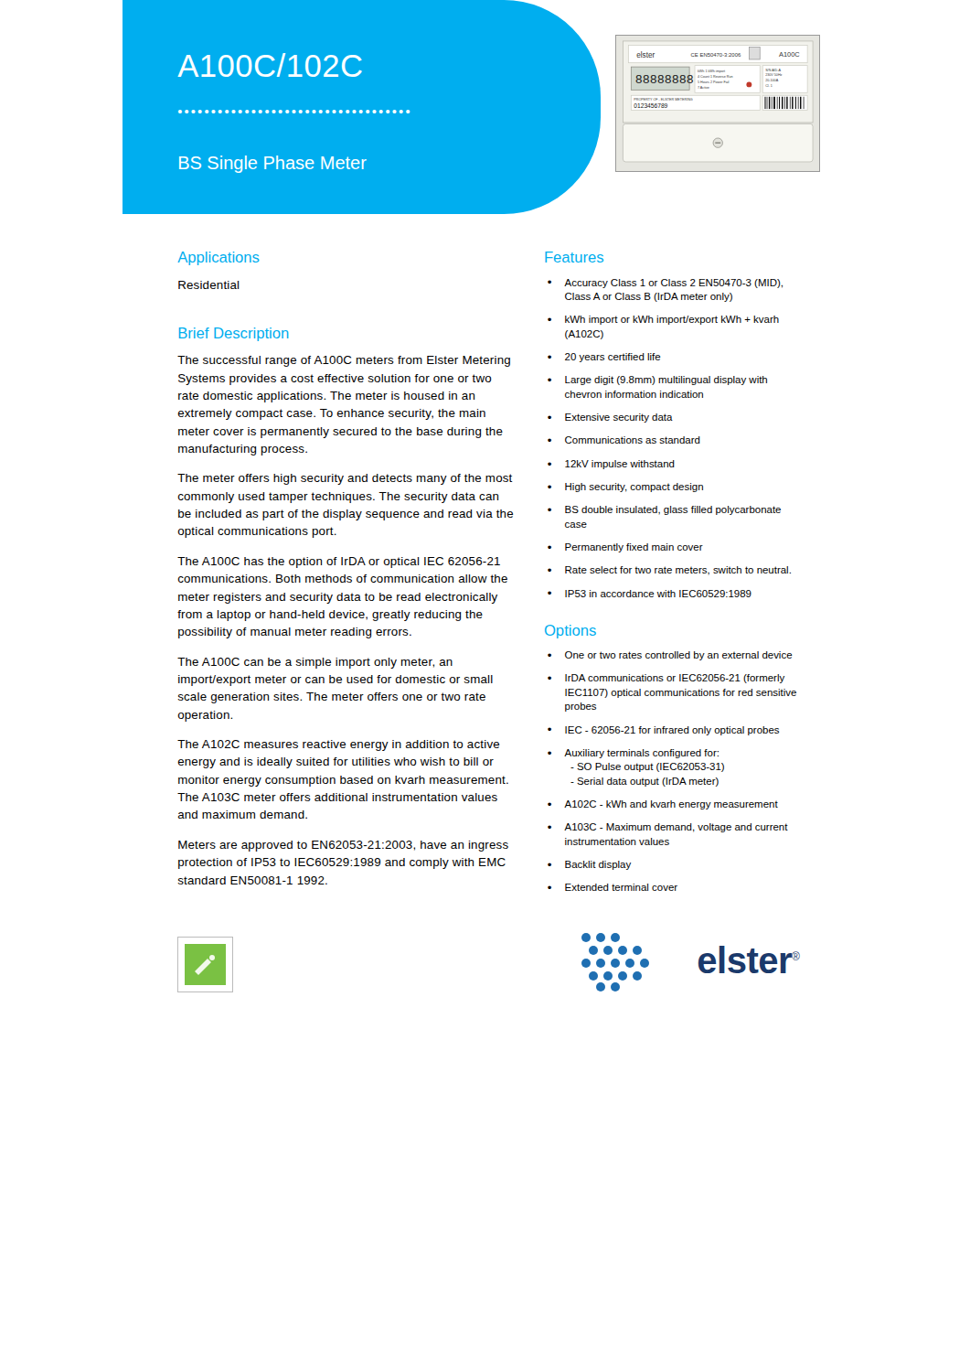A100C/102C
•••••••••••••••••••••••••••••••••••
BS Single Phase Meter
elster CE EN50470-3:2006 A100C 88888888 kWh 1 kWh import 4 Count 1 Reverse Run 5 Hours 2 Power Fail 7 Active S/N A/D-A 230V 50Hz 20-100A Cl. 1 PROPERTY OF - ELSTER METERING 0123456789
Applications
Residential
Brief Description
The successful range of A100C meters from Elster Metering Systems provides a cost effective solution for one or two rate domestic applications. The meter is housed in an extremely compact case. To enhance security, the main meter cover is permanently secured to the base during the manufacturing process.
The meter offers high security and detects many of the most commonly used tamper techniques. The security data can be included as part of the display sequence and read via the optical communications port.
The A100C has the option of IrDA or optical IEC 62056-21 communications. Both methods of communication allow the meter registers and security data to be read electronically from a laptop or hand-held device, greatly reducing the possibility of manual meter reading errors.
The A100C can be a simple import only meter, an import/export meter or can be used for domestic or small scale generation sites. The meter offers one or two rate operation.
The A102C measures reactive energy in addition to active energy and is ideally suited for utilities who wish to bill or monitor energy consumption based on kvarh measurement. The A103C meter offers additional instrumentation values and maximum demand.
Meters are approved to EN62053-21:2003, have an ingress protection of IP53 to IEC60529:1989 and comply with EMC standard EN50081-1 1992.
Features
Accuracy Class 1 or Class 2 EN50470-3 (MID), Class A or Class B (IrDA meter only)
kWh import or kWh import/export kWh + kvarh (A102C)
20 years certified life
Large digit (9.8mm) multilingual display with chevron information indication
Extensive security data
Communications as standard
12kV impulse withstand
High security, compact design
BS double insulated, glass filled polycarbonate case
Permanently fixed main cover
Rate select for two rate meters, switch to neutral.
IP53 in accordance with IEC60529:1989
Options
One or two rates controlled by an external device
IrDA communications or IEC62056-21 (formerly IEC1107) optical communications for red sensitive probes
IEC - 62056-21 for infrared only optical probes
Auxiliary terminals configured for:
- SO Pulse output (IEC62053-31)
- Serial data output (IrDA meter)
A102C - kWh and kvarh energy measurement
A103C - Maximum demand, voltage and current instrumentation values
Backlit display
Extended terminal cover
elster®